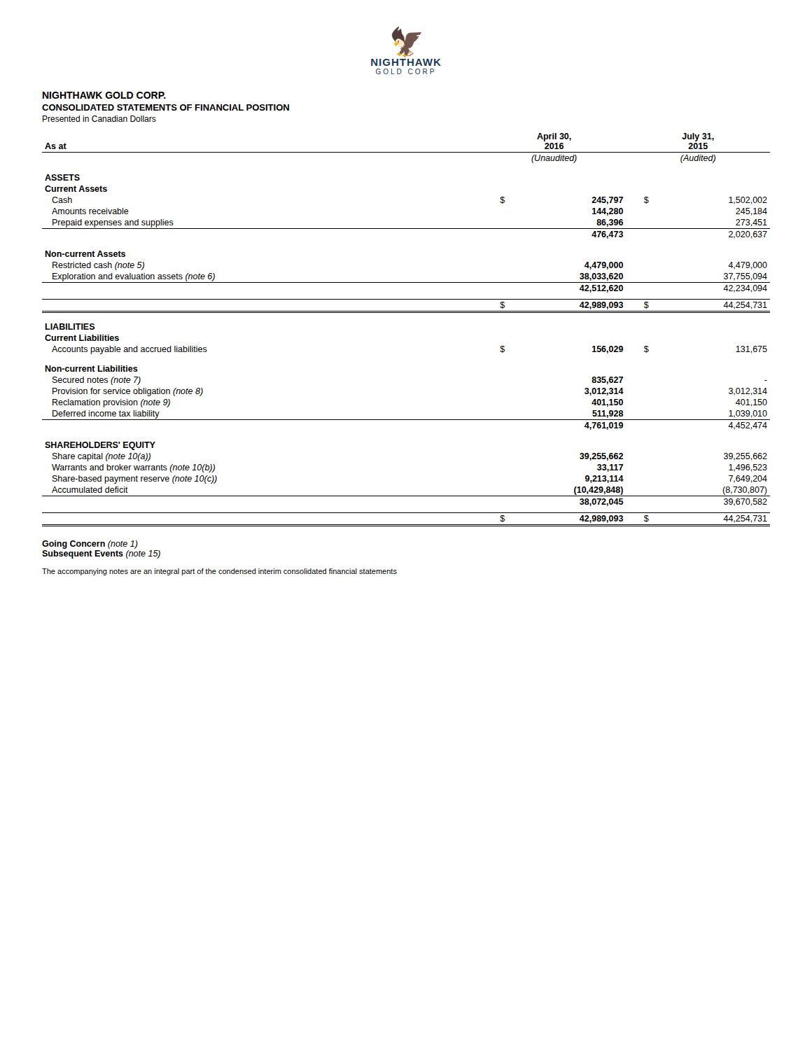🦅
NIGHTHAWK
GOLD CORP
NIGHTHAWK GOLD CORP.
CONSOLIDATED STATEMENTS OF FINANCIAL POSITION
Presented in Canadian Dollars
| As at | April 30, 2016 | July 31, 2015 |
| --- | --- | --- |
| | (Unaudited) | (Audited) |
| ASSETS | |
| Current Assets | |
| Cash | $ | 245,797 | $ | 1,502,002 |
| Amounts receivable | | 144,280 | | 245,184 |
| Prepaid expenses and supplies | | 86,396 | | 273,451 |
| | | 476,473 | | 2,020,637 |
| Non-current Assets | |
| Restricted cash (note 5) | | 4,479,000 | | 4,479,000 |
| Exploration and evaluation assets (note 6) | | 38,033,620 | | 37,755,094 |
| | | 42,512,620 | | 42,234,094 |
| | $ | 42,989,093 | $ | 44,254,731 |
| LIABILITIES | |
| Current Liabilities | |
| Accounts payable and accrued liabilities | $ | 156,029 | $ | 131,675 |
| Non-current Liabilities | |
| Secured notes (note 7) | | 835,627 | | - |
| Provision for service obligation (note 8) | | 3,012,314 | | 3,012,314 |
| Reclamation provision (note 9) | | 401,150 | | 401,150 |
| Deferred income tax liability | | 511,928 | | 1,039,010 |
| | | 4,761,019 | | 4,452,474 |
| SHAREHOLDERS' EQUITY | |
| Share capital (note 10(a)) | | 39,255,662 | | 39,255,662 |
| Warrants and broker warrants (note 10(b)) | | 33,117 | | 1,496,523 |
| Share-based payment reserve (note 10(c)) | | 9,213,114 | | 7,649,204 |
| Accumulated deficit | | (10,429,848) | | (8,730,807) |
| | | 38,072,045 | | 39,670,582 |
| | $ | 42,989,093 | $ | 44,254,731 |
Going Concern (note 1)
Subsequent Events (note 15)
The accompanying notes are an integral part of the condensed interim consolidated financial statements